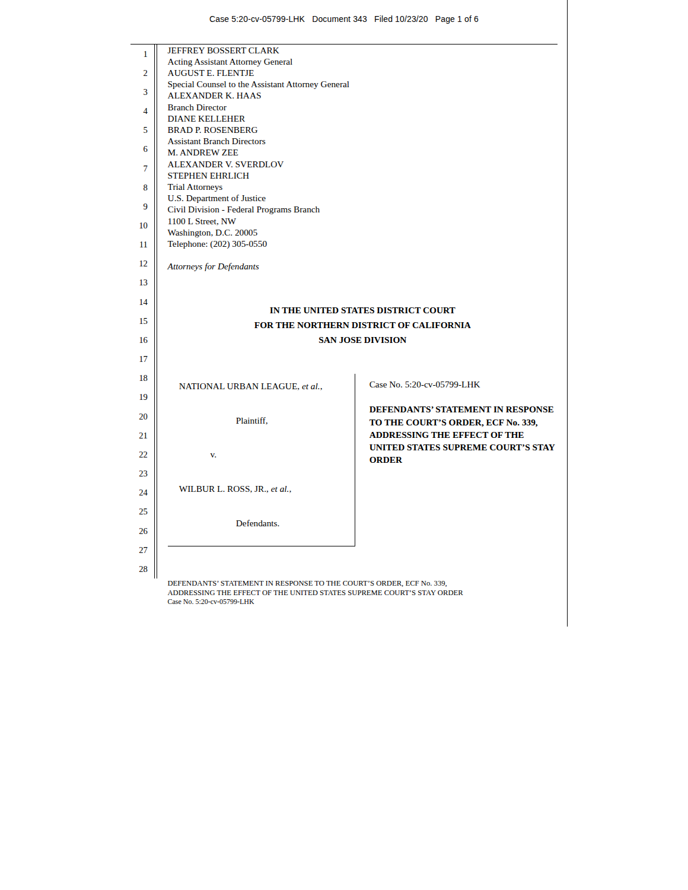Case 5:20-cv-05799-LHK Document 343 Filed 10/23/20 Page 1 of 6
1
2
3
4
5
6
7
8
9
10
11
12
13
14
15
16
17
18
19
20
21
22
23
24
25
26
27
28
JEFFREY BOSSERT CLARK
Acting Assistant Attorney General
AUGUST E. FLENTJE
Special Counsel to the Assistant Attorney General
ALEXANDER K. HAAS
Branch Director
DIANE KELLEHER
BRAD P. ROSENBERG
Assistant Branch Directors
M. ANDREW ZEE
ALEXANDER V. SVERDLOV
STEPHEN EHRLICH
Trial Attorneys
U.S. Department of Justice
Civil Division - Federal Programs Branch
1100 L Street, NW
Washington, D.C. 20005
Telephone: (202) 305-0550
Attorneys for Defendants
IN THE UNITED STATES DISTRICT COURT
FOR THE NORTHERN DISTRICT OF CALIFORNIA
SAN JOSE DIVISION
| NATIONAL URBAN LEAGUE, et al. , Plaintiff, v. WILBUR L. ROSS, JR., et al. , Defendants. | Case No. 5:20-cv-05799-LHK DEFENDANTS’ STATEMENT IN RESPONSE TO THE COURT’S ORDER, ECF No. 339, ADDRESSING THE EFFECT OF THE UNITED STATES SUPREME COURT’S STAY ORDER |
DEFENDANTS’ STATEMENT IN RESPONSE TO THE COURT’S ORDER, ECF No. 339,
ADDRESSING THE EFFECT OF THE UNITED STATES SUPREME COURT’S STAY ORDER
Case No. 5:20-cv-05799-LHK